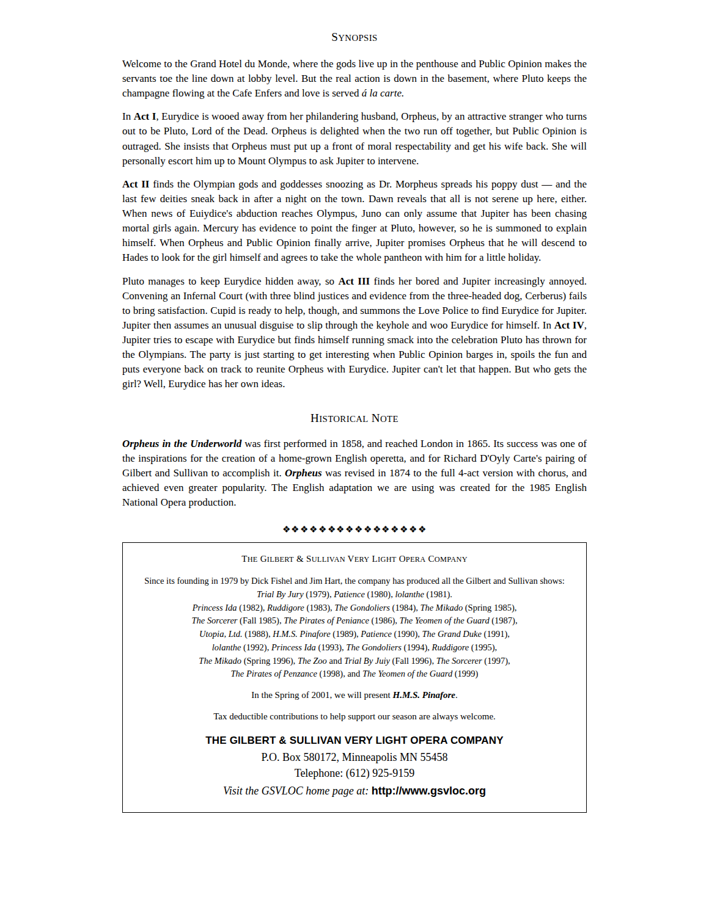SYNOPSIS
Welcome to the Grand Hotel du Monde, where the gods live up in the penthouse and Public Opinion makes the servants toe the line down at lobby level. But the real action is down in the basement, where Pluto keeps the champagne flowing at the Cafe Enfers and love is served á la carte.
In Act I, Eurydice is wooed away from her philandering husband, Orpheus, by an attractive stranger who turns out to be Pluto, Lord of the Dead. Orpheus is delighted when the two run off together, but Public Opinion is outraged. She insists that Orpheus must put up a front of moral respectability and get his wife back. She will personally escort him up to Mount Olympus to ask Jupiter to intervene.
Act II finds the Olympian gods and goddesses snoozing as Dr. Morpheus spreads his poppy dust — and the last few deities sneak back in after a night on the town. Dawn reveals that all is not serene up here, either. When news of Euiydice's abduction reaches Olympus, Juno can only assume that Jupiter has been chasing mortal girls again. Mercury has evidence to point the finger at Pluto, however, so he is summoned to explain himself. When Orpheus and Public Opinion finally arrive, Jupiter promises Orpheus that he will descend to Hades to look for the girl himself and agrees to take the whole pantheon with him for a little holiday.
Pluto manages to keep Eurydice hidden away, so Act III finds her bored and Jupiter increasingly annoyed. Convening an Infernal Court (with three blind justices and evidence from the three-headed dog, Cerberus) fails to bring satisfaction. Cupid is ready to help, though, and summons the Love Police to find Eurydice for Jupiter. Jupiter then assumes an unusual disguise to slip through the keyhole and woo Eurydice for himself. In Act IV, Jupiter tries to escape with Eurydice but finds himself running smack into the celebration Pluto has thrown for the Olympians. The party is just starting to get interesting when Public Opinion barges in, spoils the fun and puts everyone back on track to reunite Orpheus with Eurydice. Jupiter can't let that happen. But who gets the girl? Well, Eurydice has her own ideas.
HISTORICAL NOTE
Orpheus in the Underworld was first performed in 1858, and reached London in 1865. Its success was one of the inspirations for the creation of a home-grown English operetta, and for Richard D'Oyly Carte's pairing of Gilbert and Sullivan to accomplish it. Orpheus was revised in 1874 to the full 4-act version with chorus, and achieved even greater popularity. The English adaptation we are using was created for the 1985 English National Opera production.
❖❖❖❖❖❖❖❖❖❖❖❖❖❖❖❖
THE GILBERT & SULLIVAN VERY LIGHT OPERA COMPANY
Since its founding in 1979 by Dick Fishel and Jim Hart, the company has produced all the Gilbert and Sullivan shows: Trial By Jury (1979), Patience (1980), lolanthe (1981).
Princess Ida (1982), Ruddigore (1983), The Gondoliers (1984), The Mikado (Spring 1985),
The Sorcerer (Fall 1985), The Pirates of Peniance (1986), The Yeomen of the Guard (1987),
Utopia, Ltd. (1988), H.M.S. Pinafore (1989), Patience (1990), The Grand Duke (1991),
lolanthe (1992), Princess Ida (1993), The Gondoliers (1994), Ruddigore (1995),
The Mikado (Spring 1996), The Zoo and Trial By Juiy (Fall 1996), The Sorcerer (1997),
The Pirates of Penzance (1998), and The Yeomen of the Guard (1999)
In the Spring of 2001, we will present H.M.S. Pinafore.
Tax deductible contributions to help support our season are always welcome.
THE GILBERT & SULLIVAN VERY LIGHT OPERA COMPANY
P.O. Box 580172, Minneapolis MN 55458
Telephone: (612) 925-9159
Visit the GSVLOC home page at: http://www.gsvloc.org